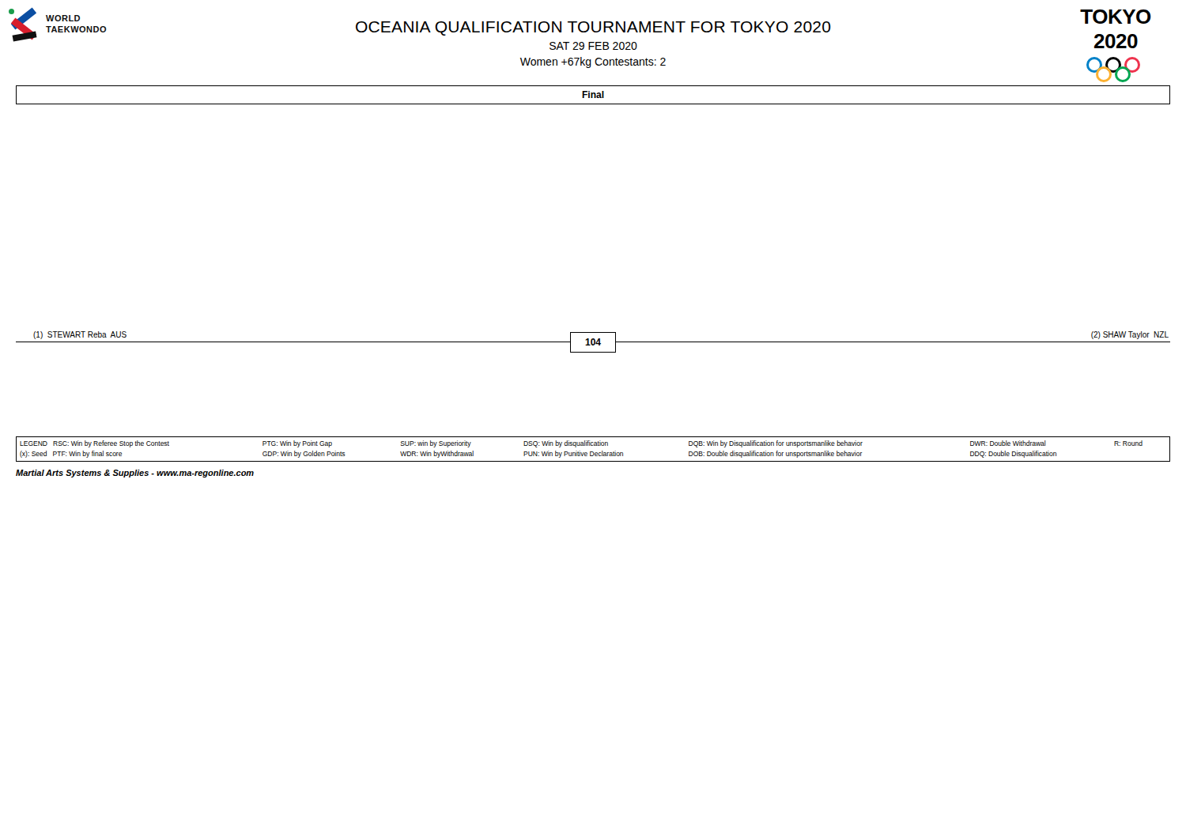WORLD
TAEKWONDO
OCEANIA QUALIFICATION TOURNAMENT FOR TOKYO 2020
SAT 29 FEB 2020
Women +67kg Contestants: 2
TOKYO 2020
Final
(1) STEWART Reba AUS
(2) SHAW Taylor NZL
104
| LEGEND RSC: Win by Referee Stop the Contest | PTG: Win by Point Gap | SUP: win by Superiority | DSQ: Win by disqualification | DQB: Win by Disqualification for unsportsmanlike behavior | DWR: Double Withdrawal | R: Round |
| (x): Seed PTF: Win by final score | GDP: Win by Golden Points | WDR: Win byWithdrawal | PUN: Win by Punitive Declaration | DOB: Double disqualification for unsportsmanlike behavior | DDQ: Double Disqualification | |
Martial Arts Systems & Supplies - www.ma-regonline.com